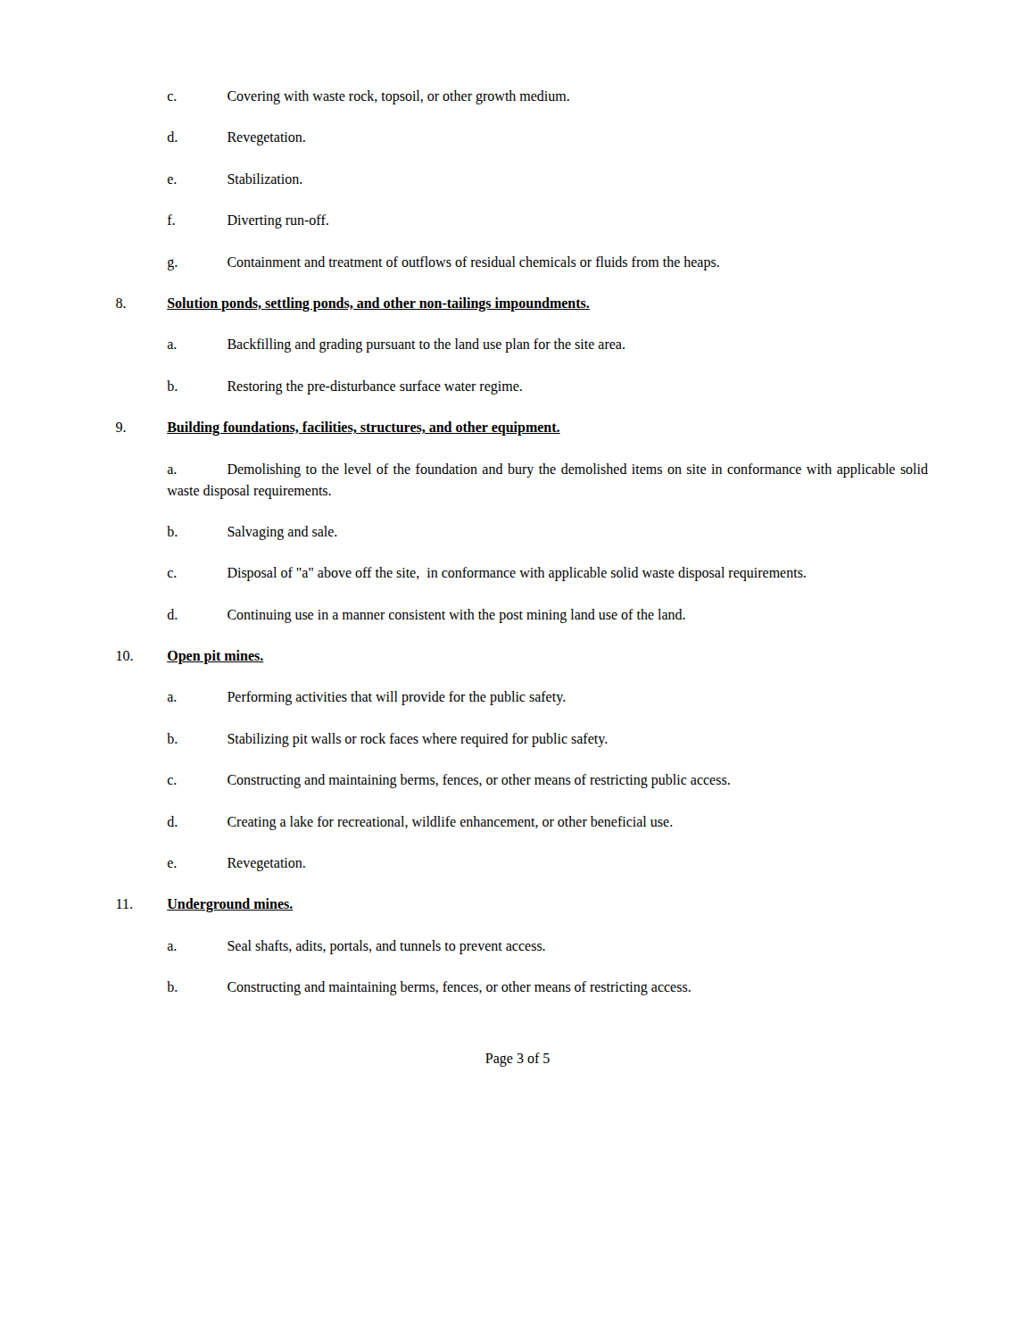c.
Covering with waste rock, topsoil, or other growth medium.
d.
Revegetation.
e.
Stabilization.
f.
Diverting run-off.
g.
Containment and treatment of outflows of residual chemicals or fluids from the heaps.
8.
Solution ponds, settling ponds, and other non-tailings impoundments.
a.
Backfilling and grading pursuant to the land use plan for the site area.
b.
Restoring the pre-disturbance surface water regime.
9.
Building foundations, facilities, structures, and other equipment.
a. Demolishing to the level of the foundation and bury the demolished items on site in conformance with applicable solid waste disposal requirements.
b.
Salvaging and sale.
c. Disposal of "a" above off the site, in conformance with applicable solid waste disposal requirements.
d.
Continuing use in a manner consistent with the post mining land use of the land.
10.
Open pit mines.
a.
Performing activities that will provide for the public safety.
b.
Stabilizing pit walls or rock faces where required for public safety.
c.
Constructing and maintaining berms, fences, or other means of restricting public access.
d.
Creating a lake for recreational, wildlife enhancement, or other beneficial use.
e.
Revegetation.
11.
Underground mines.
a.
Seal shafts, adits, portals, and tunnels to prevent access.
b.
Constructing and maintaining berms, fences, or other means of restricting access.
Page 3 of 5